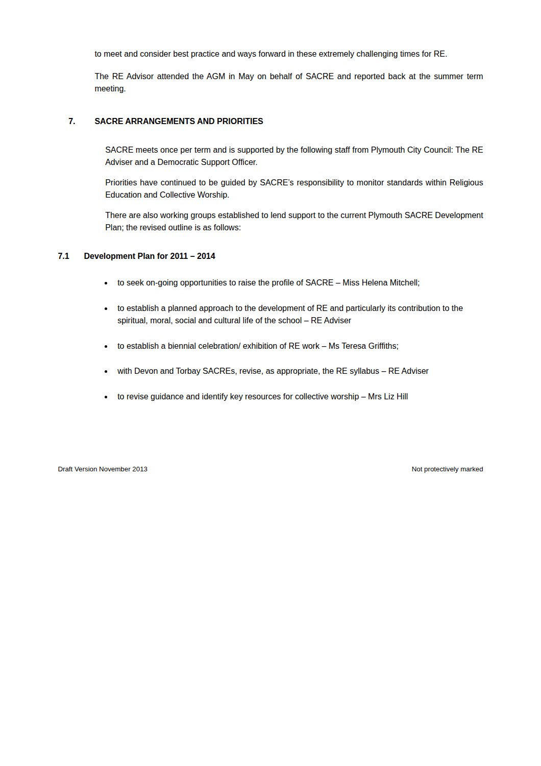to meet and consider best practice and ways forward in these extremely challenging times for RE.
The RE Advisor attended the AGM in May on behalf of SACRE and reported back at the summer term meeting.
7. SACRE ARRANGEMENTS AND PRIORITIES
SACRE meets once per term and is supported by the following staff from Plymouth City Council: The RE Adviser and a Democratic Support Officer.
Priorities have continued to be guided by SACRE’s responsibility to monitor standards within Religious Education and Collective Worship.
There are also working groups established to lend support to the current Plymouth SACRE Development Plan; the revised outline is as follows:
7.1 Development Plan for 2011 – 2014
to seek on-going opportunities to raise the profile of SACRE – Miss Helena Mitchell;
to establish a planned approach to the development of RE and particularly its contribution to the spiritual, moral, social and cultural life of the school – RE Adviser
to establish a biennial celebration/ exhibition of RE work – Ms Teresa Griffiths;
with Devon and Torbay SACREs, revise, as appropriate, the RE syllabus – RE Adviser
to revise guidance and identify key resources for collective worship – Mrs Liz Hill
Draft Version November 2013 Not protectively marked